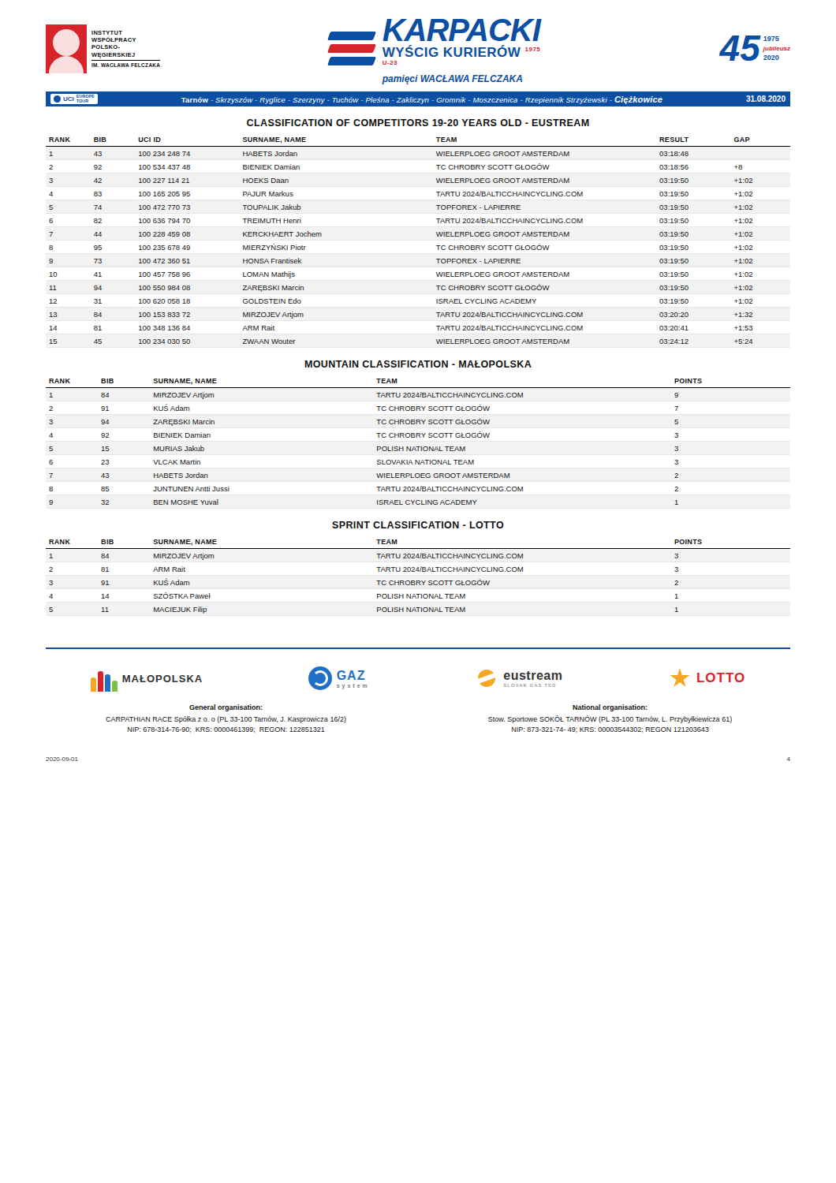INSTYTUT
WSPÓŁPRACY
POLSKO-
WĘGIERSKIEJ
IM. WACŁAWA FELCZAKA
KARPACKI
WYŚCIG KURIERÓW 1975
U-23
pamięci WACŁAWA FELCZAKA
45
1975
jubileusz
2020
UCIEUROPE
TOUR
Tarnów - Skrzyszów - Ryglice - Szerzyny - Tuchów - Pleśna - Zakliczyn - Gromnik - Moszczenica - Rzepiennik Strzyżewski - Ciężkowice
31.08.2020
Classification of competitors 19-20 years old - Eustream
| RANK | BIB | UCI ID | SURNAME, NAME | TEAM | RESULT | GAP |
| --- | --- | --- | --- | --- | --- | --- |
| 1 | 43 | 100 234 248 74 | HABETS Jordan | WIELERPLOEG GROOT AMSTERDAM | 03:18:48 | |
| 2 | 92 | 100 534 437 48 | BIENIEK Damian | TC CHROBRY SCOTT GŁOGÓW | 03:18:56 | +8 |
| 3 | 42 | 100 227 114 21 | HOEKS Daan | WIELERPLOEG GROOT AMSTERDAM | 03:19:50 | +1:02 |
| 4 | 83 | 100 165 205 95 | PAJUR Markus | TARTU 2024/BALTICCHAINCYCLING.COM | 03:19:50 | +1:02 |
| 5 | 74 | 100 472 770 73 | TOUPALIK Jakub | TOPFOREX - LAPIERRE | 03:19:50 | +1:02 |
| 6 | 82 | 100 636 794 70 | TREIMUTH Henri | TARTU 2024/BALTICCHAINCYCLING.COM | 03:19:50 | +1:02 |
| 7 | 44 | 100 228 459 08 | KERCKHAERT Jochem | WIELERPLOEG GROOT AMSTERDAM | 03:19:50 | +1:02 |
| 8 | 95 | 100 235 678 49 | MIERZYŃSKI Piotr | TC CHROBRY SCOTT GŁOGÓW | 03:19:50 | +1:02 |
| 9 | 73 | 100 472 360 51 | HONSA Frantisek | TOPFOREX - LAPIERRE | 03:19:50 | +1:02 |
| 10 | 41 | 100 457 758 96 | LOMAN Mathijs | WIELERPLOEG GROOT AMSTERDAM | 03:19:50 | +1:02 |
| 11 | 94 | 100 550 984 08 | ZARĘBSKI Marcin | TC CHROBRY SCOTT GŁOGÓW | 03:19:50 | +1:02 |
| 12 | 31 | 100 620 058 18 | GOLDSTEIN Edo | ISRAEL CYCLING ACADEMY | 03:19:50 | +1:02 |
| 13 | 84 | 100 153 833 72 | MIRZOJEV Artjom | TARTU 2024/BALTICCHAINCYCLING.COM | 03:20:20 | +1:32 |
| 14 | 81 | 100 348 136 84 | ARM Rait | TARTU 2024/BALTICCHAINCYCLING.COM | 03:20:41 | +1:53 |
| 15 | 45 | 100 234 030 50 | ZWAAN Wouter | WIELERPLOEG GROOT AMSTERDAM | 03:24:12 | +5:24 |
Mountain classification - Małopolska
| RANK | BIB | SURNAME, NAME | TEAM | POINTS |
| --- | --- | --- | --- | --- |
| 1 | 84 | MIRZOJEV Artjom | TARTU 2024/BALTICCHAINCYCLING.COM | 9 |
| 2 | 91 | KUŚ Adam | TC CHROBRY SCOTT GŁOGÓW | 7 |
| 3 | 94 | ZARĘBSKI Marcin | TC CHROBRY SCOTT GŁOGÓW | 5 |
| 4 | 92 | BIENIEK Damian | TC CHROBRY SCOTT GŁOGÓW | 3 |
| 5 | 15 | MURIAS Jakub | POLISH NATIONAL TEAM | 3 |
| 6 | 23 | VLCAK Martin | SLOVAKIA NATIONAL TEAM | 3 |
| 7 | 43 | HABETS Jordan | WIELERPLOEG GROOT AMSTERDAM | 2 |
| 8 | 85 | JUNTUNEN Antti Jussi | TARTU 2024/BALTICCHAINCYCLING.COM | 2 |
| 9 | 32 | BEN MOSHE Yuval | ISRAEL CYCLING ACADEMY | 1 |
Sprint classification - Lotto
| RANK | BIB | SURNAME, NAME | TEAM | POINTS |
| --- | --- | --- | --- | --- |
| 1 | 84 | MIRZOJEV Artjom | TARTU 2024/BALTICCHAINCYCLING.COM | 3 |
| 2 | 81 | ARM Rait | TARTU 2024/BALTICCHAINCYCLING.COM | 3 |
| 3 | 91 | KUŚ Adam | TC CHROBRY SCOTT GŁOGÓW | 2 |
| 4 | 14 | SZÓSTKA Paweł | POLISH NATIONAL TEAM | 1 |
| 5 | 11 | MACIEJUK Filip | POLISH NATIONAL TEAM | 1 |
MAŁOPOLSKA
GAZsystem
eustreamSLOVAK GAS TSO
LOTTO
General organisation:
CARPATHIAN RACE Spółka z o. o (PL 33-100 Tarnów, J. Kasprowicza 16/2)
NIP: 678-314-76-90; KRS: 0000461399; REGON: 122851321
National organisation:
Stow. Sportowe SOKÓŁ TARNÓW (PL 33-100 Tarnów, L. Przybyłkiewicza 61)
NIP: 873-321-74- 49; KRS: 00003544302; REGON 121203643
2020-09-01
4